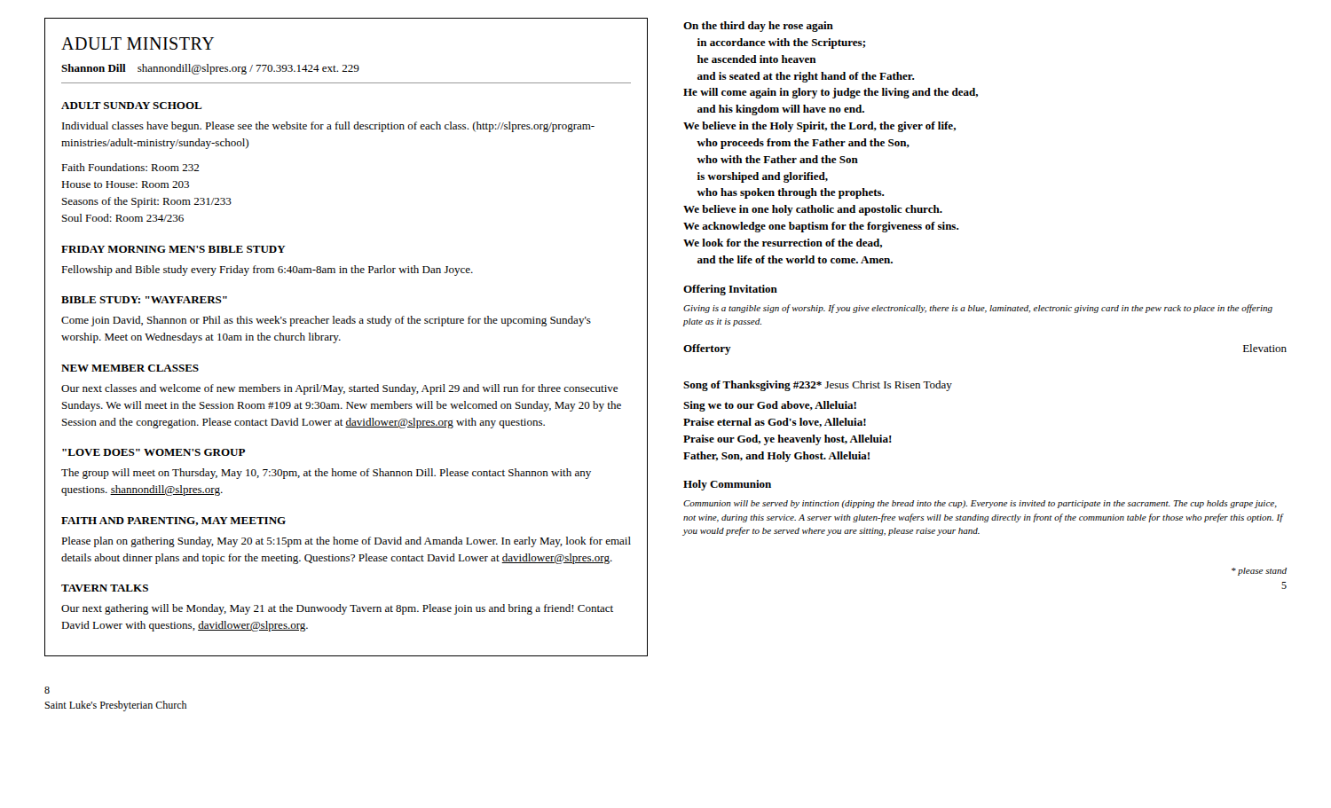ADULT MINISTRY
Shannon Dill shannondill@slpres.org / 770.393.1424 ext. 229
ADULT SUNDAY SCHOOL
Individual classes have begun. Please see the website for a full description of each class. (http://slpres.org/program-ministries/adult-ministry/sunday-school)
Faith Foundations: Room 232
House to House: Room 203
Seasons of the Spirit: Room 231/233
Soul Food: Room 234/236
FRIDAY MORNING MEN'S BIBLE STUDY
Fellowship and Bible study every Friday from 6:40am-8am in the Parlor with Dan Joyce.
BIBLE STUDY: "WAYFARERS"
Come join David, Shannon or Phil as this week's preacher leads a study of the scripture for the upcoming Sunday's worship. Meet on Wednesdays at 10am in the church library.
NEW MEMBER CLASSES
Our next classes and welcome of new members in April/May, started Sunday, April 29 and will run for three consecutive Sundays. We will meet in the Session Room #109 at 9:30am. New members will be welcomed on Sunday, May 20 by the Session and the congregation. Please contact David Lower at davidlower@slpres.org with any questions.
"LOVE DOES" WOMEN'S GROUP
The group will meet on Thursday, May 10, 7:30pm, at the home of Shannon Dill. Please contact Shannon with any questions. shannondill@slpres.org.
FAITH AND PARENTING, MAY MEETING
Please plan on gathering Sunday, May 20 at 5:15pm at the home of David and Amanda Lower. In early May, look for email details about dinner plans and topic for the meeting. Questions? Please contact David Lower at davidlower@slpres.org.
TAVERN TALKS
Our next gathering will be Monday, May 21 at the Dunwoody Tavern at 8pm. Please join us and bring a friend! Contact David Lower with questions, davidlower@slpres.org.
8
Saint Luke's Presbyterian Church
On the third day he rose again
in accordance with the Scriptures;
he ascended into heaven
and is seated at the right hand of the Father.
He will come again in glory to judge the living and the dead,
and his kingdom will have no end.
We believe in the Holy Spirit, the Lord, the giver of life,
who proceeds from the Father and the Son,
who with the Father and the Son
is worshiped and glorified,
who has spoken through the prophets.
We believe in one holy catholic and apostolic church.
We acknowledge one baptism for the forgiveness of sins.
We look for the resurrection of the dead,
and the life of the world to come. Amen.
Offering Invitation
Giving is a tangible sign of worship. If you give electronically, there is a blue, laminated, electronic giving card in the pew rack to place in the offering plate as it is passed.
Offertory Elevation
Song of Thanksgiving #232* Jesus Christ Is Risen Today
Sing we to our God above, Alleluia!
Praise eternal as God's love, Alleluia!
Praise our God, ye heavenly host, Alleluia!
Father, Son, and Holy Ghost. Alleluia!
Holy Communion
Communion will be served by intinction (dipping the bread into the cup). Everyone is invited to participate in the sacrament. The cup holds grape juice, not wine, during this service. A server with gluten-free wafers will be standing directly in front of the communion table for those who prefer this option. If you would prefer to be served where you are sitting, please raise your hand.
* please stand
5